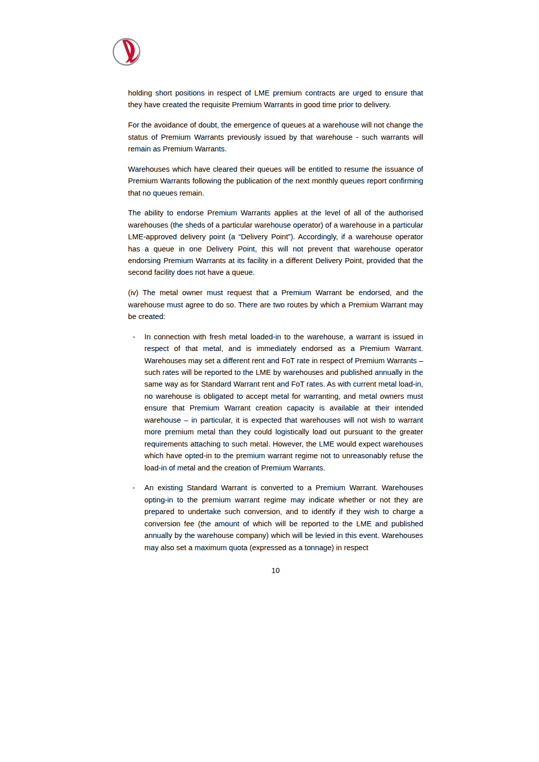holding short positions in respect of LME premium contracts are urged to ensure that they have created the requisite Premium Warrants in good time prior to delivery.
For the avoidance of doubt, the emergence of queues at a warehouse will not change the status of Premium Warrants previously issued by that warehouse - such warrants will remain as Premium Warrants.
Warehouses which have cleared their queues will be entitled to resume the issuance of Premium Warrants following the publication of the next monthly queues report confirming that no queues remain.
The ability to endorse Premium Warrants applies at the level of all of the authorised warehouses (the sheds of a particular warehouse operator) of a warehouse in a particular LME-approved delivery point (a “Delivery Point”). Accordingly, if a warehouse operator has a queue in one Delivery Point, this will not prevent that warehouse operator endorsing Premium Warrants at its facility in a different Delivery Point, provided that the second facility does not have a queue.
(iv) The metal owner must request that a Premium Warrant be endorsed, and the warehouse must agree to do so. There are two routes by which a Premium Warrant may be created:
In connection with fresh metal loaded-in to the warehouse, a warrant is issued in respect of that metal, and is immediately endorsed as a Premium Warrant. Warehouses may set a different rent and FoT rate in respect of Premium Warrants – such rates will be reported to the LME by warehouses and published annually in the same way as for Standard Warrant rent and FoT rates. As with current metal load-in, no warehouse is obligated to accept metal for warranting, and metal owners must ensure that Premium Warrant creation capacity is available at their intended warehouse – in particular, it is expected that warehouses will not wish to warrant more premium metal than they could logistically load out pursuant to the greater requirements attaching to such metal. However, the LME would expect warehouses which have opted-in to the premium warrant regime not to unreasonably refuse the load-in of metal and the creation of Premium Warrants.
An existing Standard Warrant is converted to a Premium Warrant. Warehouses opting-in to the premium warrant regime may indicate whether or not they are prepared to undertake such conversion, and to identify if they wish to charge a conversion fee (the amount of which will be reported to the LME and published annually by the warehouse company) which will be levied in this event. Warehouses may also set a maximum quota (expressed as a tonnage) in respect
10